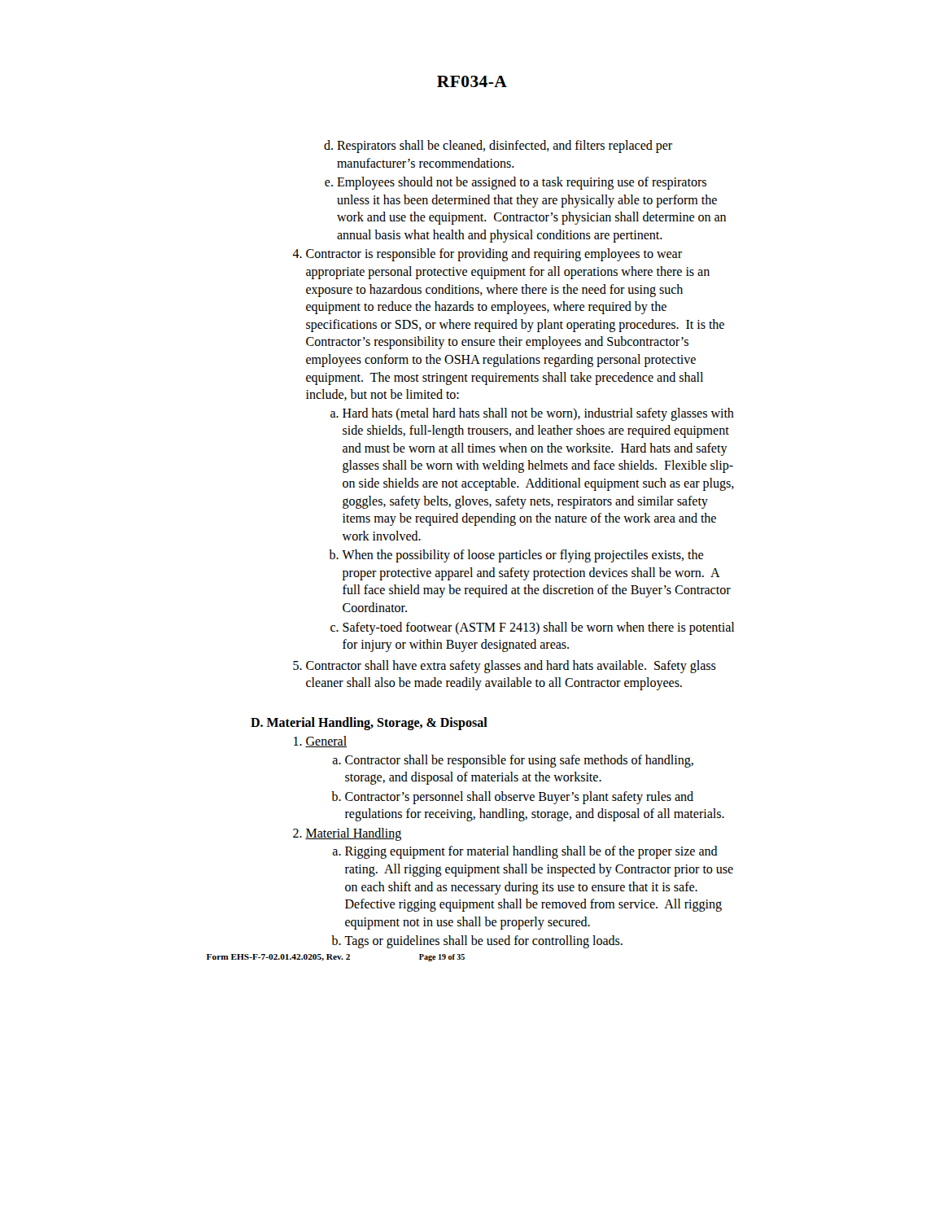RF034-A
Respirators shall be cleaned, disinfected, and filters replaced per manufacturer’s recommendations.
Employees should not be assigned to a task requiring use of respirators unless it has been determined that they are physically able to perform the work and use the equipment. Contractor’s physician shall determine on an annual basis what health and physical conditions are pertinent.
Contractor is responsible for providing and requiring employees to wear appropriate personal protective equipment for all operations where there is an exposure to hazardous conditions, where there is the need for using such equipment to reduce the hazards to employees, where required by the specifications or SDS, or where required by plant operating procedures. It is the Contractor’s responsibility to ensure their employees and Subcontractor’s employees conform to the OSHA regulations regarding personal protective equipment. The most stringent requirements shall take precedence and shall include, but not be limited to:
Hard hats (metal hard hats shall not be worn), industrial safety glasses with side shields, full-length trousers, and leather shoes are required equipment and must be worn at all times when on the worksite. Hard hats and safety glasses shall be worn with welding helmets and face shields. Flexible slip-on side shields are not acceptable. Additional equipment such as ear plugs, goggles, safety belts, gloves, safety nets, respirators and similar safety items may be required depending on the nature of the work area and the work involved.
When the possibility of loose particles or flying projectiles exists, the proper protective apparel and safety protection devices shall be worn. A full face shield may be required at the discretion of the Buyer’s Contractor Coordinator.
Safety-toed footwear (ASTM F 2413) shall be worn when there is potential for injury or within Buyer designated areas.
Contractor shall have extra safety glasses and hard hats available. Safety glass cleaner shall also be made readily available to all Contractor employees.
Material Handling, Storage, & Disposal
General
Contractor shall be responsible for using safe methods of handling, storage, and disposal of materials at the worksite.
Contractor’s personnel shall observe Buyer’s plant safety rules and regulations for receiving, handling, storage, and disposal of all materials.
Material Handling
Rigging equipment for material handling shall be of the proper size and rating. All rigging equipment shall be inspected by Contractor prior to use on each shift and as necessary during its use to ensure that it is safe. Defective rigging equipment shall be removed from service. All rigging equipment not in use shall be properly secured.
Tags or guidelines shall be used for controlling loads.
Form EHS-F-7-02.01.42.0205, Rev. 2 Page 19 of 35